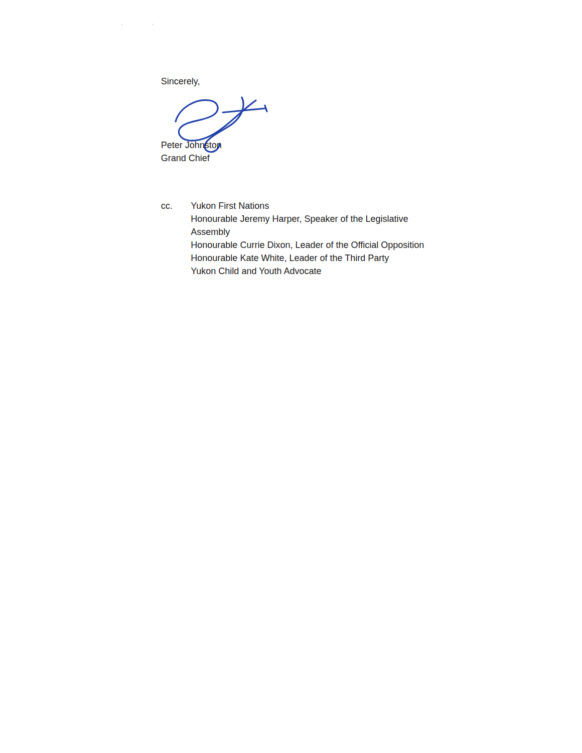· ·
Sincerely,
Peter Johnston Grand Chief
cc.
Yukon First Nations
Honourable Jeremy Harper, Speaker of the Legislative Assembly
Honourable Currie Dixon, Leader of the Official Opposition
Honourable Kate White, Leader of the Third Party
Yukon Child and Youth Advocate